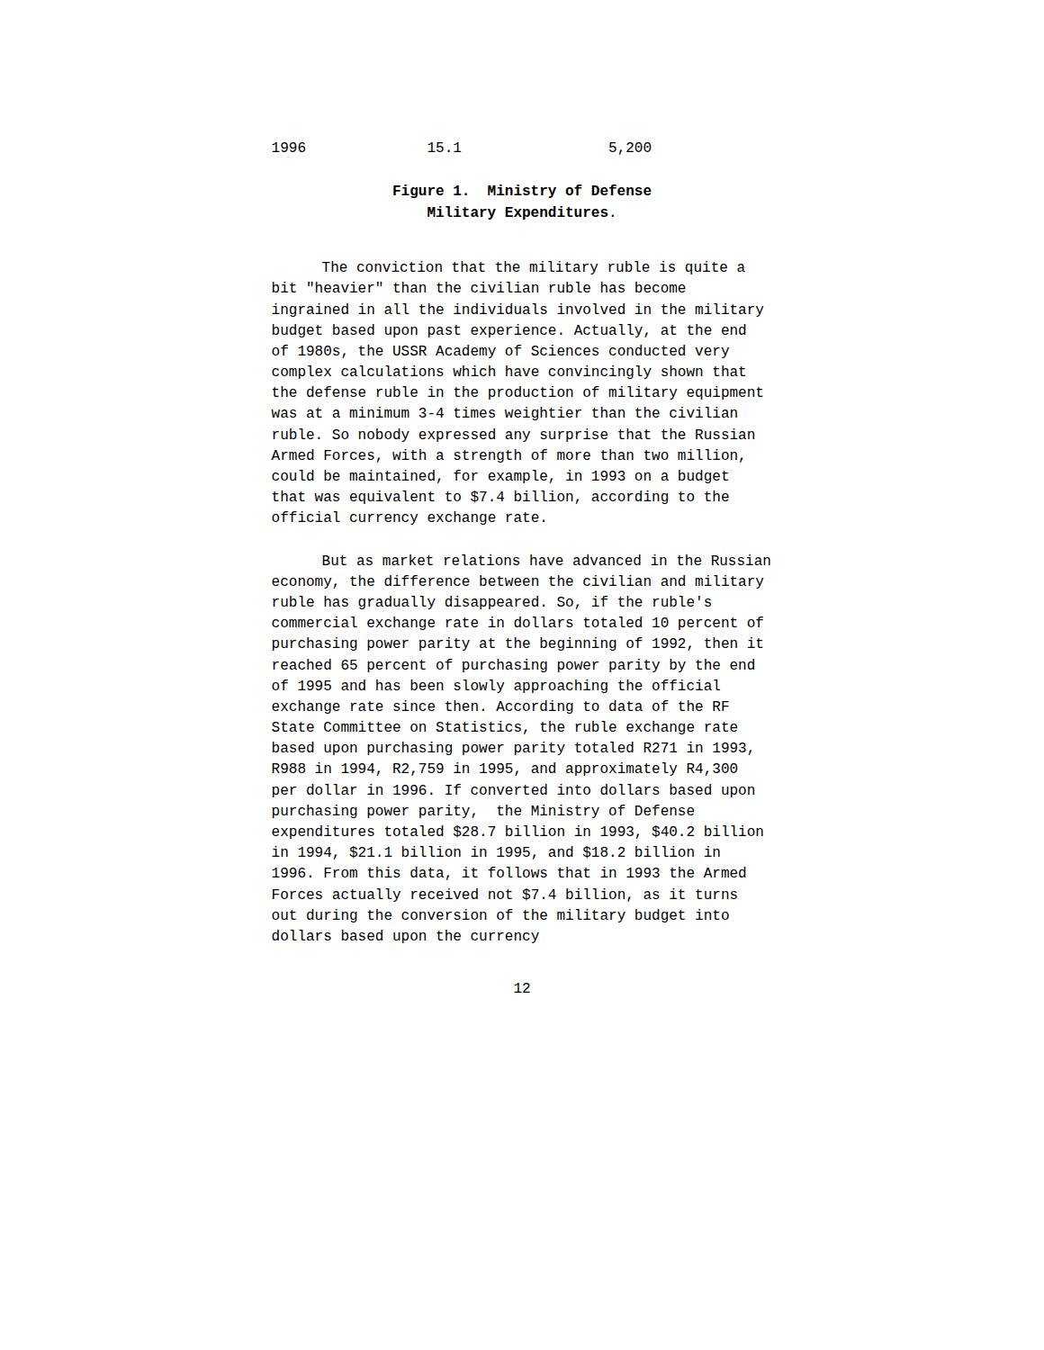1996 15.1 5,200
Figure 1. Ministry of Defense
Military Expenditures.
The conviction that the military ruble is quite a bit "heavier" than the civilian ruble has become ingrained in all the individuals involved in the military budget based upon past experience. Actually, at the end of 1980s, the USSR Academy of Sciences conducted very complex calculations which have convincingly shown that the defense ruble in the production of military equipment was at a minimum 3-4 times weightier than the civilian ruble. So nobody expressed any surprise that the Russian Armed Forces, with a strength of more than two million, could be maintained, for example, in 1993 on a budget that was equivalent to $7.4 billion, according to the official currency exchange rate.
But as market relations have advanced in the Russian economy, the difference between the civilian and military ruble has gradually disappeared. So, if the ruble's commercial exchange rate in dollars totaled 10 percent of purchasing power parity at the beginning of 1992, then it reached 65 percent of purchasing power parity by the end of 1995 and has been slowly approaching the official exchange rate since then. According to data of the RF State Committee on Statistics, the ruble exchange rate based upon purchasing power parity totaled R271 in 1993, R988 in 1994, R2,759 in 1995, and approximately R4,300 per dollar in 1996. If converted into dollars based upon purchasing power parity, the Ministry of Defense expenditures totaled $28.7 billion in 1993, $40.2 billion in 1994, $21.1 billion in 1995, and $18.2 billion in 1996. From this data, it follows that in 1993 the Armed Forces actually received not $7.4 billion, as it turns out during the conversion of the military budget into dollars based upon the currency
12